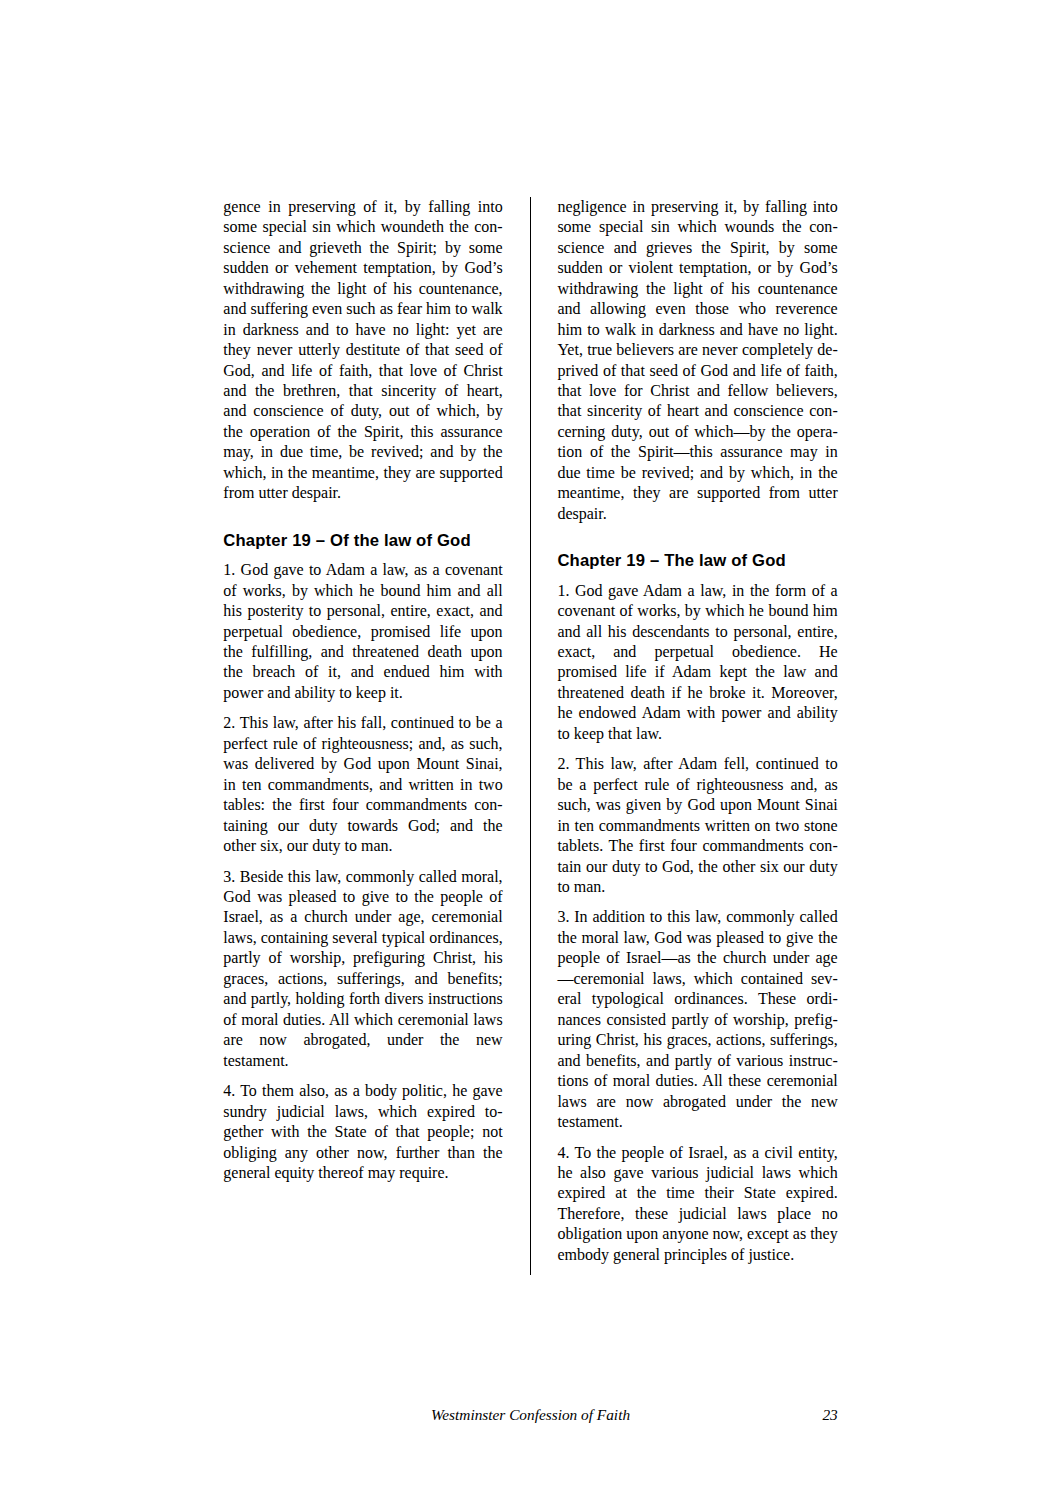gence in preserving of it, by falling into some special sin which woundeth the conscience and grieveth the Spirit; by some sudden or vehement temptation, by God’s withdrawing the light of his countenance, and suffering even such as fear him to walk in darkness and to have no light: yet are they never utterly destitute of that seed of God, and life of faith, that love of Christ and the brethren, that sincerity of heart, and conscience of duty, out of which, by the operation of the Spirit, this assurance may, in due time, be revived; and by the which, in the meantime, they are supported from utter despair.
Chapter 19 – Of the law of God
1. God gave to Adam a law, as a covenant of works, by which he bound him and all his posterity to personal, entire, exact, and perpetual obedience, promised life upon the fulfilling, and threatened death upon the breach of it, and endued him with power and ability to keep it.
2. This law, after his fall, continued to be a perfect rule of righteousness; and, as such, was delivered by God upon Mount Sinai, in ten commandments, and written in two tables: the first four commandments containing our duty towards God; and the other six, our duty to man.
3. Beside this law, commonly called moral, God was pleased to give to the people of Israel, as a church under age, ceremonial laws, containing several typical ordinances, partly of worship, prefiguring Christ, his graces, actions, sufferings, and benefits; and partly, holding forth divers instructions of moral duties. All which ceremonial laws are now abrogated, under the new testament.
4. To them also, as a body politic, he gave sundry judicial laws, which expired together with the State of that people; not obliging any other now, further than the general equity thereof may require.
negligence in preserving it, by falling into some special sin which wounds the conscience and grieves the Spirit, by some sudden or violent temptation, or by God’s withdrawing the light of his countenance and allowing even those who reverence him to walk in darkness and have no light. Yet, true believers are never completely deprived of that seed of God and life of faith, that love for Christ and fellow believers, that sincerity of heart and conscience concerning duty, out of which—by the operation of the Spirit—this assurance may in due time be revived; and by which, in the meantime, they are supported from utter despair.
Chapter 19 – The law of God
1. God gave Adam a law, in the form of a covenant of works, by which he bound him and all his descendants to personal, entire, exact, and perpetual obedience. He promised life if Adam kept the law and threatened death if he broke it. Moreover, he endowed Adam with power and ability to keep that law.
2. This law, after Adam fell, continued to be a perfect rule of righteousness and, as such, was given by God upon Mount Sinai in ten commandments written on two stone tablets. The first four commandments contain our duty to God, the other six our duty to man.
3. In addition to this law, commonly called the moral law, God was pleased to give the people of Israel—as the church under age—ceremonial laws, which contained several typological ordinances. These ordinances consisted partly of worship, prefiguring Christ, his graces, actions, sufferings, and benefits, and partly of various instructions of moral duties. All these ceremonial laws are now abrogated under the new testament.
4. To the people of Israel, as a civil entity, he also gave various judicial laws which expired at the time their State expired. Therefore, these judicial laws place no obligation upon anyone now, except as they embody general principles of justice.
Westminster Confession of Faith 23